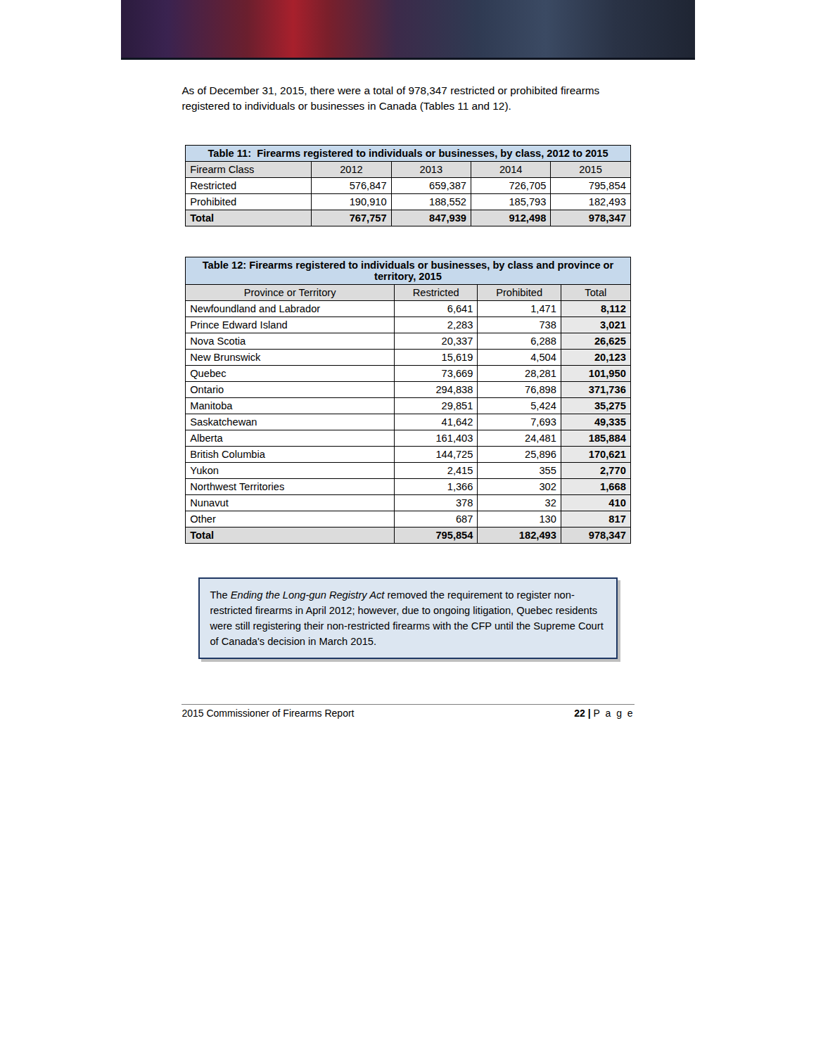As of December 31, 2015, there were a total of 978,347 restricted or prohibited firearms registered to individuals or businesses in Canada (Tables 11 and 12).
Table 11: Firearms registered to individuals or businesses, by class, 2012 to 2015
| Firearm Class | 2012 | 2013 | 2014 | 2015 |
| --- | --- | --- | --- | --- |
| Restricted | 576,847 | 659,387 | 726,705 | 795,854 |
| Prohibited | 190,910 | 188,552 | 185,793 | 182,493 |
| Total | 767,757 | 847,939 | 912,498 | 978,347 |
Table 12: Firearms registered to individuals or businesses, by class and province or territory, 2015
| Province or Territory | Restricted | Prohibited | Total |
| --- | --- | --- | --- |
| Newfoundland and Labrador | 6,641 | 1,471 | 8,112 |
| Prince Edward Island | 2,283 | 738 | 3,021 |
| Nova Scotia | 20,337 | 6,288 | 26,625 |
| New Brunswick | 15,619 | 4,504 | 20,123 |
| Quebec | 73,669 | 28,281 | 101,950 |
| Ontario | 294,838 | 76,898 | 371,736 |
| Manitoba | 29,851 | 5,424 | 35,275 |
| Saskatchewan | 41,642 | 7,693 | 49,335 |
| Alberta | 161,403 | 24,481 | 185,884 |
| British Columbia | 144,725 | 25,896 | 170,621 |
| Yukon | 2,415 | 355 | 2,770 |
| Northwest Territories | 1,366 | 302 | 1,668 |
| Nunavut | 378 | 32 | 410 |
| Other | 687 | 130 | 817 |
| Total | 795,854 | 182,493 | 978,347 |
The Ending the Long-gun Registry Act removed the requirement to register non-restricted firearms in April 2012; however, due to ongoing litigation, Quebec residents were still registering their non-restricted firearms with the CFP until the Supreme Court of Canada's decision in March 2015.
2015 Commissioner of Firearms Report 22 | P a g e